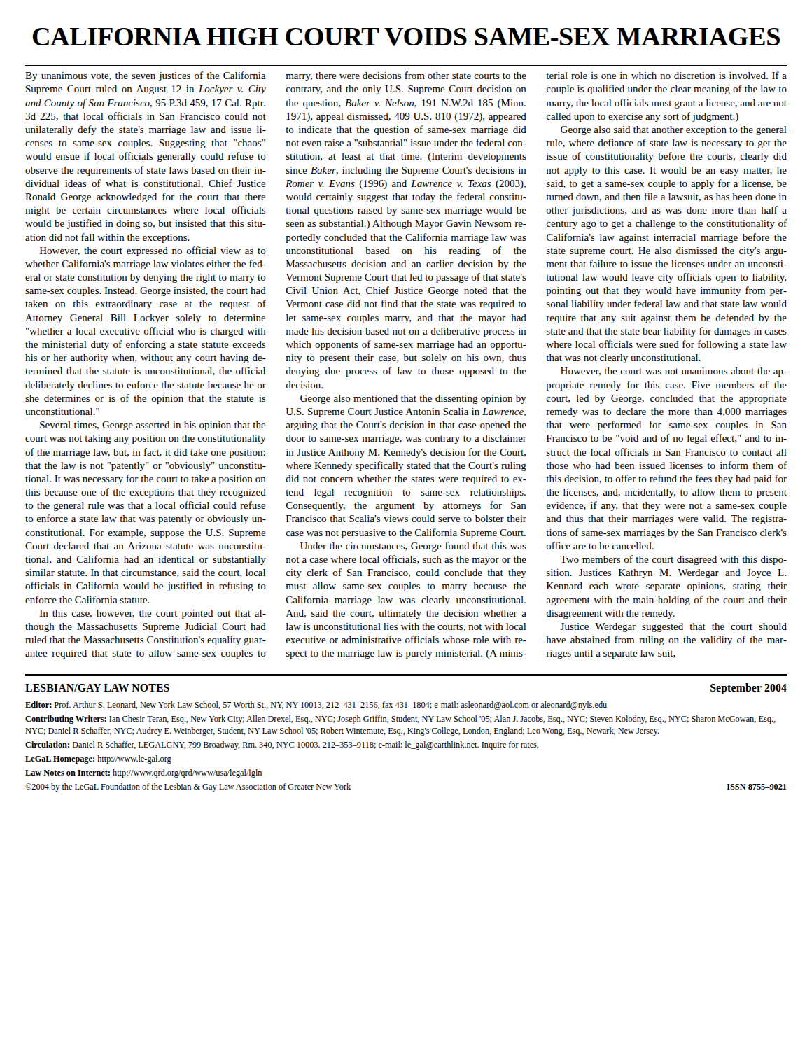California High Court Voids Same-Sex Marriages
By unanimous vote, the seven justices of the California Supreme Court ruled on August 12 in Lockyer v. City and County of San Francisco, 95 P.3d 459, 17 Cal. Rptr. 3d 225, that local officials in San Francisco could not unilaterally defy the state's marriage law and issue licenses to same-sex couples. Suggesting that "chaos" would ensue if local officials generally could refuse to observe the requirements of state laws based on their individual ideas of what is constitutional, Chief Justice Ronald George acknowledged for the court that there might be certain circumstances where local officials would be justified in doing so, but insisted that this situation did not fall within the exceptions.
However, the court expressed no official view as to whether California's marriage law violates either the federal or state constitution by denying the right to marry to same-sex couples. Instead, George insisted, the court had taken on this extraordinary case at the request of Attorney General Bill Lockyer solely to determine "whether a local executive official who is charged with the ministerial duty of enforcing a state statute exceeds his or her authority when, without any court having determined that the statute is unconstitutional, the official deliberately declines to enforce the statute because he or she determines or is of the opinion that the statute is unconstitutional."
Several times, George asserted in his opinion that the court was not taking any position on the constitutionality of the marriage law, but, in fact, it did take one position: that the law is not "patently" or "obviously" unconstitutional. It was necessary for the court to take a position on this because one of the exceptions that they recognized to the general rule was that a local official could refuse to enforce a state law that was patently or obviously unconstitutional. For example, suppose the U.S. Supreme Court declared that an Arizona statute was unconstitutional, and California had an identical or substantially similar statute. In that circumstance, said the court, local officials in California would be justified in refusing to enforce the California statute.
In this case, however, the court pointed out that although the Massachusetts Supreme Judicial Court had ruled that the Massachusetts Constitution's equality guarantee required that state to allow same-sex couples to marry, there were decisions from other state courts to the contrary, and the only U.S. Supreme Court decision on the question, Baker v. Nelson, 191 N.W.2d 185 (Minn. 1971), appeal dismissed, 409 U.S. 810 (1972), appeared to indicate that the question of same-sex marriage did not even raise a "substantial" issue under the federal constitution, at least at that time. (Interim developments since Baker, including the Supreme Court's decisions in Romer v. Evans (1996) and Lawrence v. Texas (2003), would certainly suggest that today the federal constitutional questions raised by same-sex marriage would be seen as substantial.) Although Mayor Gavin Newsom reportedly concluded that the California marriage law was unconstitutional based on his reading of the Massachusetts decision and an earlier decision by the Vermont Supreme Court that led to passage of that state's Civil Union Act, Chief Justice George noted that the Vermont case did not find that the state was required to let same-sex couples marry, and that the mayor had made his decision based not on a deliberative process in which opponents of same-sex marriage had an opportunity to present their case, but solely on his own, thus denying due process of law to those opposed to the decision.
George also mentioned that the dissenting opinion by U.S. Supreme Court Justice Antonin Scalia in Lawrence, arguing that the Court's decision in that case opened the door to same-sex marriage, was contrary to a disclaimer in Justice Anthony M. Kennedy's decision for the Court, where Kennedy specifically stated that the Court's ruling did not concern whether the states were required to extend legal recognition to same-sex relationships. Consequently, the argument by attorneys for San Francisco that Scalia's views could serve to bolster their case was not persuasive to the California Supreme Court.
Under the circumstances, George found that this was not a case where local officials, such as the mayor or the city clerk of San Francisco, could conclude that they must allow same-sex couples to marry because the California marriage law was clearly unconstitutional. And, said the court, ultimately the decision whether a law is unconstitutional lies with the courts, not with local executive or administrative officials whose role with respect to the marriage law is purely ministerial. (A ministerial role is one in which no discretion is involved. If a couple is qualified under the clear meaning of the law to marry, the local officials must grant a license, and are not called upon to exercise any sort of judgment.)
George also said that another exception to the general rule, where defiance of state law is necessary to get the issue of constitutionality before the courts, clearly did not apply to this case. It would be an easy matter, he said, to get a same-sex couple to apply for a license, be turned down, and then file a lawsuit, as has been done in other jurisdictions, and as was done more than half a century ago to get a challenge to the constitutionality of California's law against interracial marriage before the state supreme court. He also dismissed the city's argument that failure to issue the licenses under an unconstitutional law would leave city officials open to liability, pointing out that they would have immunity from personal liability under federal law and that state law would require that any suit against them be defended by the state and that the state bear liability for damages in cases where local officials were sued for following a state law that was not clearly unconstitutional.
However, the court was not unanimous about the appropriate remedy for this case. Five members of the court, led by George, concluded that the appropriate remedy was to declare the more than 4,000 marriages that were performed for same-sex couples in San Francisco to be "void and of no legal effect," and to instruct the local officials in San Francisco to contact all those who had been issued licenses to inform them of this decision, to offer to refund the fees they had paid for the licenses, and, incidentally, to allow them to present evidence, if any, that they were not a same-sex couple and thus that their marriages were valid. The registrations of same-sex marriages by the San Francisco clerk's office are to be cancelled.
Two members of the court disagreed with this disposition. Justices Kathryn M. Werdegar and Joyce L. Kennard each wrote separate opinions, stating their agreement with the main holding of the court and their disagreement with the remedy.
Justice Werdegar suggested that the court should have abstained from ruling on the validity of the marriages until a separate law suit,
Lesbian/Gay Law Notes September 2004
Editor: Prof. Arthur S. Leonard, New York Law School, 57 Worth St., NY, NY 10013, 212–431–2156, fax 431–1804; e-mail: asleonard@aol.com or aleonard@nyls.edu
Contributing Writers: Ian Chesir-Teran, Esq., New York City; Allen Drexel, Esq., NYC; Joseph Griffin, Student, NY Law School '05; Alan J. Jacobs, Esq., NYC; Steven Kolodny, Esq., NYC; Sharon McGowan, Esq., NYC; Daniel R Schaffer, NYC; Audrey E. Weinberger, Student, NY Law School '05; Robert Wintemute, Esq., King's College, London, England; Leo Wong, Esq., Newark, New Jersey.
Circulation: Daniel R Schaffer, LEGALGNY, 799 Broadway, Rm. 340, NYC 10003. 212–353–9118; e-mail: le_gal@earthlink.net. Inquire for rates.
LeGaL Homepage: http://www.le-gal.org
Law Notes on Internet: http://www.qrd.org/qrd/www/usa/legal/lgln
©2004 by the LeGaL Foundation of the Lesbian & Gay Law Association of Greater New York ISSN 8755–9021